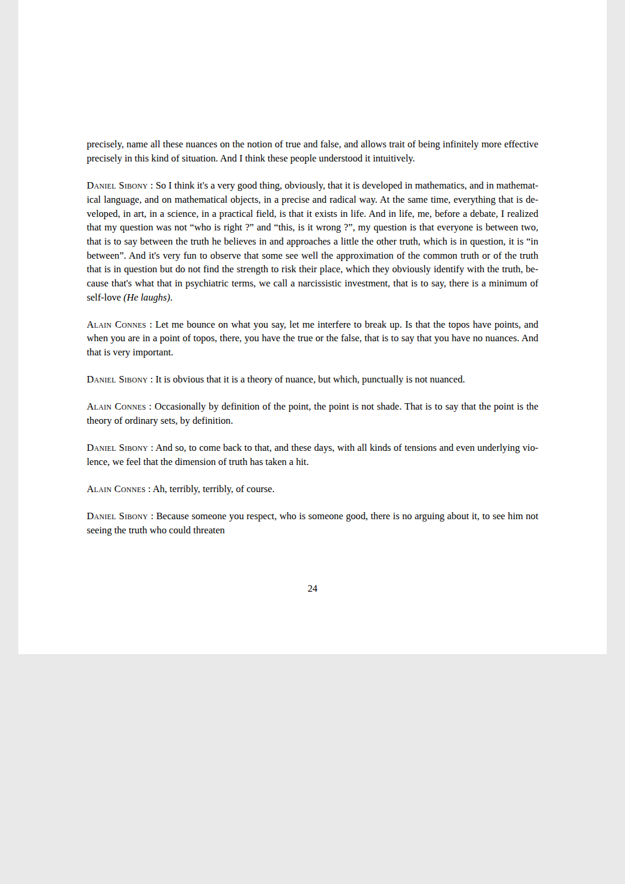precisely, name all these nuances on the notion of true and false, and allows trait of being infinitely more effective precisely in this kind of situation. And I think these people understood it intuitively.
Daniel Sibony : So I think it's a very good thing, obviously, that it is developed in mathematics, and in mathematical language, and on mathematical objects, in a precise and radical way. At the same time, everything that is developed, in art, in a science, in a practical field, is that it exists in life. And in life, me, before a debate, I realized that my question was not “who is right ?” and “this, is it wrong ?”, my question is that everyone is between two, that is to say between the truth he believes in and approaches a little the other truth, which is in question, it is “in between”. And it's very fun to observe that some see well the approximation of the common truth or of the truth that is in question but do not find the strength to risk their place, which they obviously identify with the truth, because that's what that in psychiatric terms, we call a narcissistic investment, that is to say, there is a minimum of self-love (He laughs).
Alain Connes : Let me bounce on what you say, let me interfere to break up. Is that the topos have points, and when you are in a point of topos, there, you have the true or the false, that is to say that you have no nuances. And that is very important.
Daniel Sibony : It is obvious that it is a theory of nuance, but which, punctually is not nuanced.
Alain Connes : Occasionally by definition of the point, the point is not shade. That is to say that the point is the theory of ordinary sets, by definition.
Daniel Sibony : And so, to come back to that, and these days, with all kinds of tensions and even underlying violence, we feel that the dimension of truth has taken a hit.
Alain Connes : Ah, terribly, terribly, of course.
Daniel Sibony : Because someone you respect, who is someone good, there is no arguing about it, to see him not seeing the truth who could threaten
24